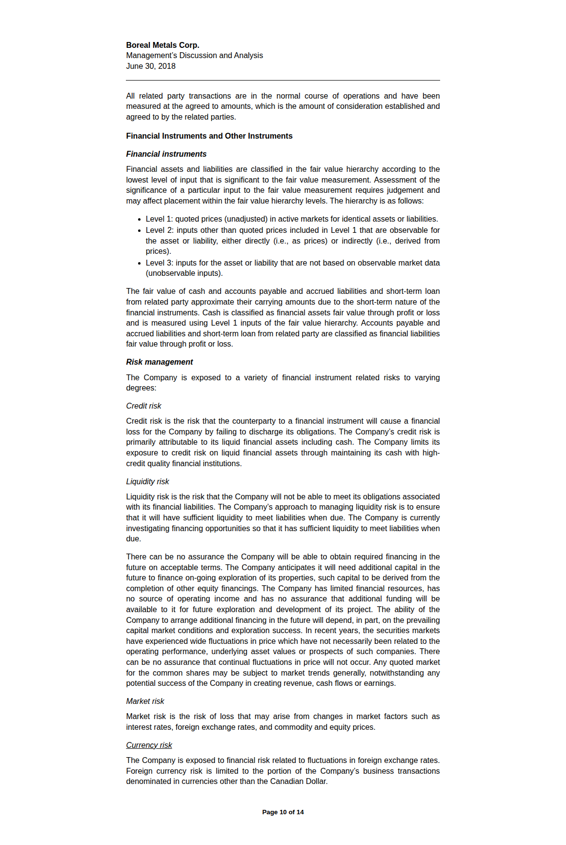Boreal Metals Corp.
Management’s Discussion and Analysis
June 30, 2018
All related party transactions are in the normal course of operations and have been measured at the agreed to amounts, which is the amount of consideration established and agreed to by the related parties.
Financial Instruments and Other Instruments
Financial instruments
Financial assets and liabilities are classified in the fair value hierarchy according to the lowest level of input that is significant to the fair value measurement. Assessment of the significance of a particular input to the fair value measurement requires judgement and may affect placement within the fair value hierarchy levels. The hierarchy is as follows:
Level 1: quoted prices (unadjusted) in active markets for identical assets or liabilities.
Level 2: inputs other than quoted prices included in Level 1 that are observable for the asset or liability, either directly (i.e., as prices) or indirectly (i.e., derived from prices).
Level 3: inputs for the asset or liability that are not based on observable market data (unobservable inputs).
The fair value of cash and accounts payable and accrued liabilities and short-term loan from related party approximate their carrying amounts due to the short-term nature of the financial instruments. Cash is classified as financial assets fair value through profit or loss and is measured using Level 1 inputs of the fair value hierarchy. Accounts payable and accrued liabilities and short-term loan from related party are classified as financial liabilities fair value through profit or loss.
Risk management
The Company is exposed to a variety of financial instrument related risks to varying degrees:
Credit risk
Credit risk is the risk that the counterparty to a financial instrument will cause a financial loss for the Company by failing to discharge its obligations. The Company’s credit risk is primarily attributable to its liquid financial assets including cash. The Company limits its exposure to credit risk on liquid financial assets through maintaining its cash with high-credit quality financial institutions.
Liquidity risk
Liquidity risk is the risk that the Company will not be able to meet its obligations associated with its financial liabilities. The Company’s approach to managing liquidity risk is to ensure that it will have sufficient liquidity to meet liabilities when due. The Company is currently investigating financing opportunities so that it has sufficient liquidity to meet liabilities when due.
There can be no assurance the Company will be able to obtain required financing in the future on acceptable terms. The Company anticipates it will need additional capital in the future to finance on-going exploration of its properties, such capital to be derived from the completion of other equity financings. The Company has limited financial resources, has no source of operating income and has no assurance that additional funding will be available to it for future exploration and development of its project. The ability of the Company to arrange additional financing in the future will depend, in part, on the prevailing capital market conditions and exploration success. In recent years, the securities markets have experienced wide fluctuations in price which have not necessarily been related to the operating performance, underlying asset values or prospects of such companies. There can be no assurance that continual fluctuations in price will not occur. Any quoted market for the common shares may be subject to market trends generally, notwithstanding any potential success of the Company in creating revenue, cash flows or earnings.
Market risk
Market risk is the risk of loss that may arise from changes in market factors such as interest rates, foreign exchange rates, and commodity and equity prices.
Currency risk
The Company is exposed to financial risk related to fluctuations in foreign exchange rates. Foreign currency risk is limited to the portion of the Company’s business transactions denominated in currencies other than the Canadian Dollar.
Page 10 of 14